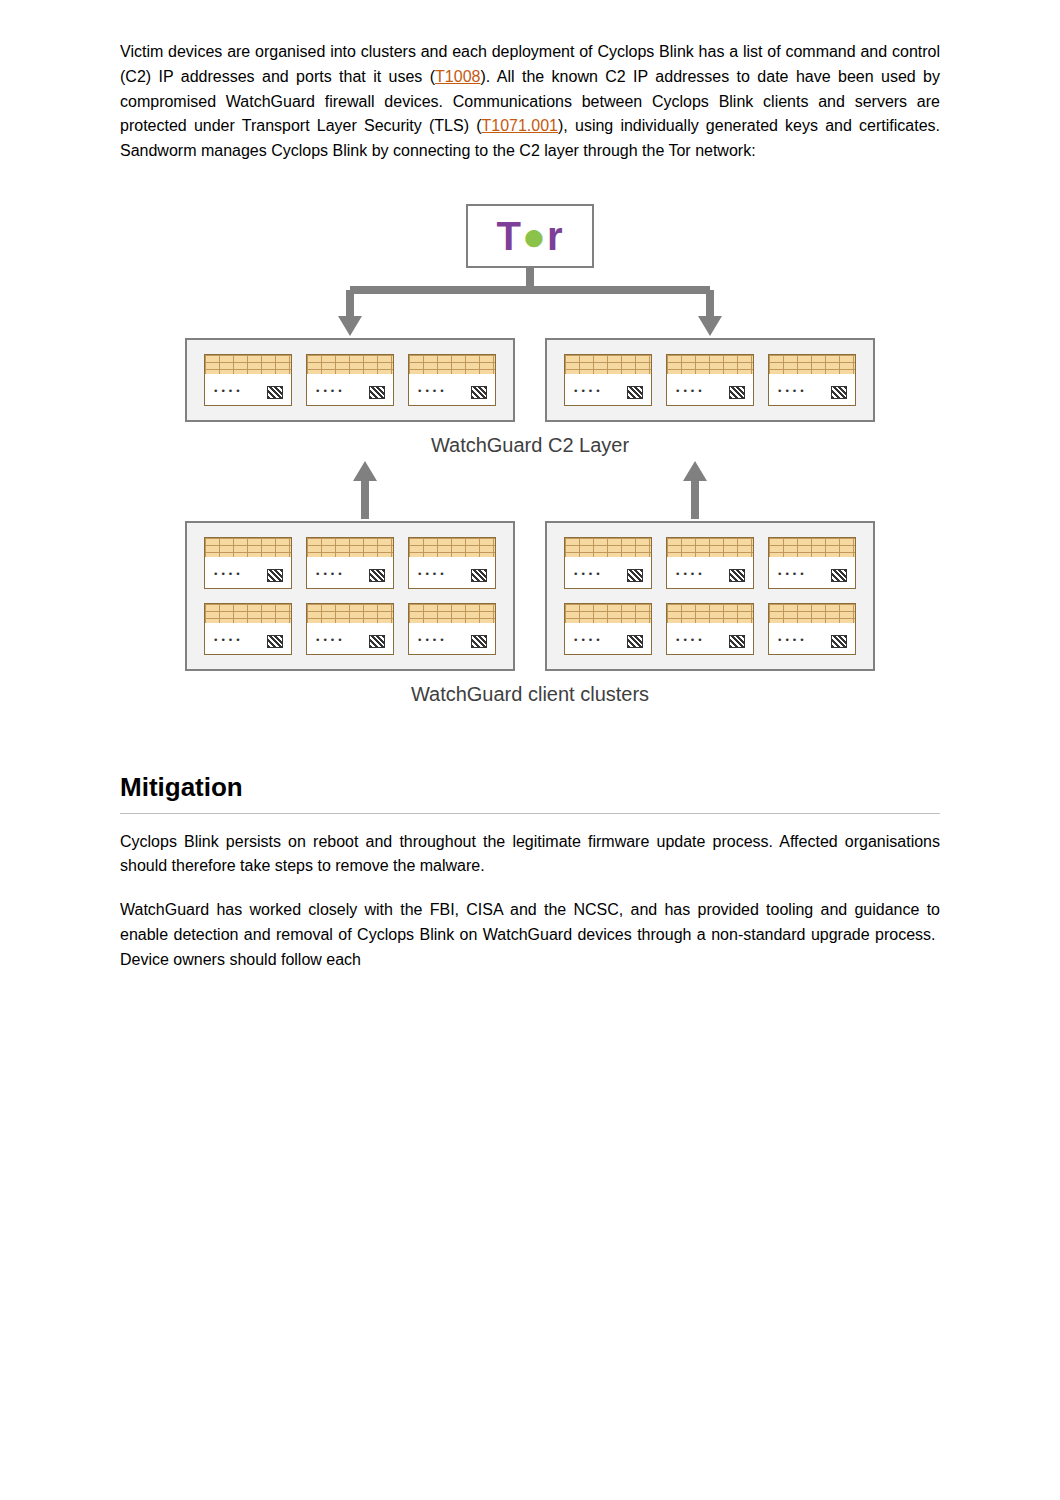Victim devices are organised into clusters and each deployment of Cyclops Blink has a list of command and control (C2) IP addresses and ports that it uses (T1008). All the known C2 IP addresses to date have been used by compromised WatchGuard firewall devices. Communications between Cyclops Blink clients and servers are protected under Transport Layer Security (TLS) (T1071.001), using individually generated keys and certificates. Sandworm manages Cyclops Blink by connecting to the C2 layer through the Tor network:
T●r
••••
••••
••••
••••
••••
••••
WatchGuard C2 Layer
••••
••••
••••
••••
••••
••••
••••
••••
••••
••••
••••
••••
WatchGuard client clusters
Mitigation
Cyclops Blink persists on reboot and throughout the legitimate firmware update process. Affected organisations should therefore take steps to remove the malware.
WatchGuard has worked closely with the FBI, CISA and the NCSC, and has provided tooling and guidance to enable detection and removal of Cyclops Blink on WatchGuard devices through a non-standard upgrade process. Device owners should follow each